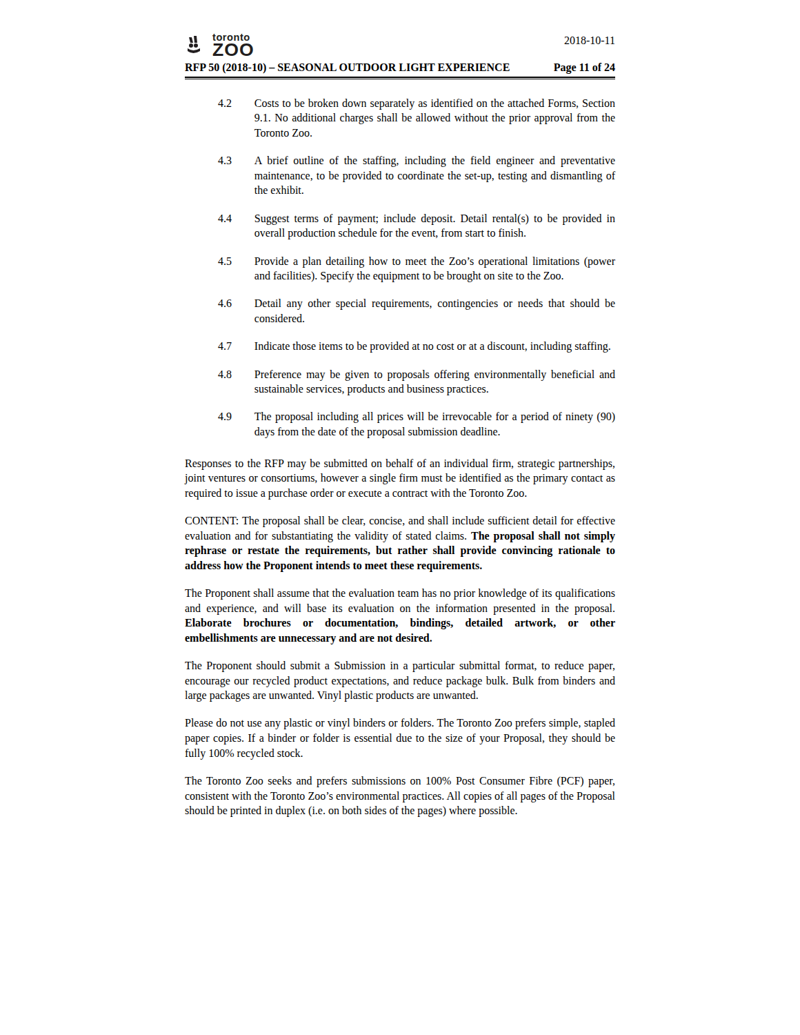toronto ZOO
2018-10-11
RFP 50 (2018-10) – SEASONAL OUTDOOR LIGHT EXPERIENCE
Page 11 of 24
4.2 Costs to be broken down separately as identified on the attached Forms, Section 9.1. No additional charges shall be allowed without the prior approval from the Toronto Zoo.
4.3 A brief outline of the staffing, including the field engineer and preventative maintenance, to be provided to coordinate the set-up, testing and dismantling of the exhibit.
4.4 Suggest terms of payment; include deposit. Detail rental(s) to be provided in overall production schedule for the event, from start to finish.
4.5 Provide a plan detailing how to meet the Zoo’s operational limitations (power and facilities). Specify the equipment to be brought on site to the Zoo.
4.6 Detail any other special requirements, contingencies or needs that should be considered.
4.7 Indicate those items to be provided at no cost or at a discount, including staffing.
4.8 Preference may be given to proposals offering environmentally beneficial and sustainable services, products and business practices.
4.9 The proposal including all prices will be irrevocable for a period of ninety (90) days from the date of the proposal submission deadline.
Responses to the RFP may be submitted on behalf of an individual firm, strategic partnerships, joint ventures or consortiums, however a single firm must be identified as the primary contact as required to issue a purchase order or execute a contract with the Toronto Zoo.
CONTENT: The proposal shall be clear, concise, and shall include sufficient detail for effective evaluation and for substantiating the validity of stated claims. The proposal shall not simply rephrase or restate the requirements, but rather shall provide convincing rationale to address how the Proponent intends to meet these requirements.
The Proponent shall assume that the evaluation team has no prior knowledge of its qualifications and experience, and will base its evaluation on the information presented in the proposal. Elaborate brochures or documentation, bindings, detailed artwork, or other embellishments are unnecessary and are not desired.
The Proponent should submit a Submission in a particular submittal format, to reduce paper, encourage our recycled product expectations, and reduce package bulk. Bulk from binders and large packages are unwanted. Vinyl plastic products are unwanted.
Please do not use any plastic or vinyl binders or folders. The Toronto Zoo prefers simple, stapled paper copies. If a binder or folder is essential due to the size of your Proposal, they should be fully 100% recycled stock.
The Toronto Zoo seeks and prefers submissions on 100% Post Consumer Fibre (PCF) paper, consistent with the Toronto Zoo’s environmental practices. All copies of all pages of the Proposal should be printed in duplex (i.e. on both sides of the pages) where possible.